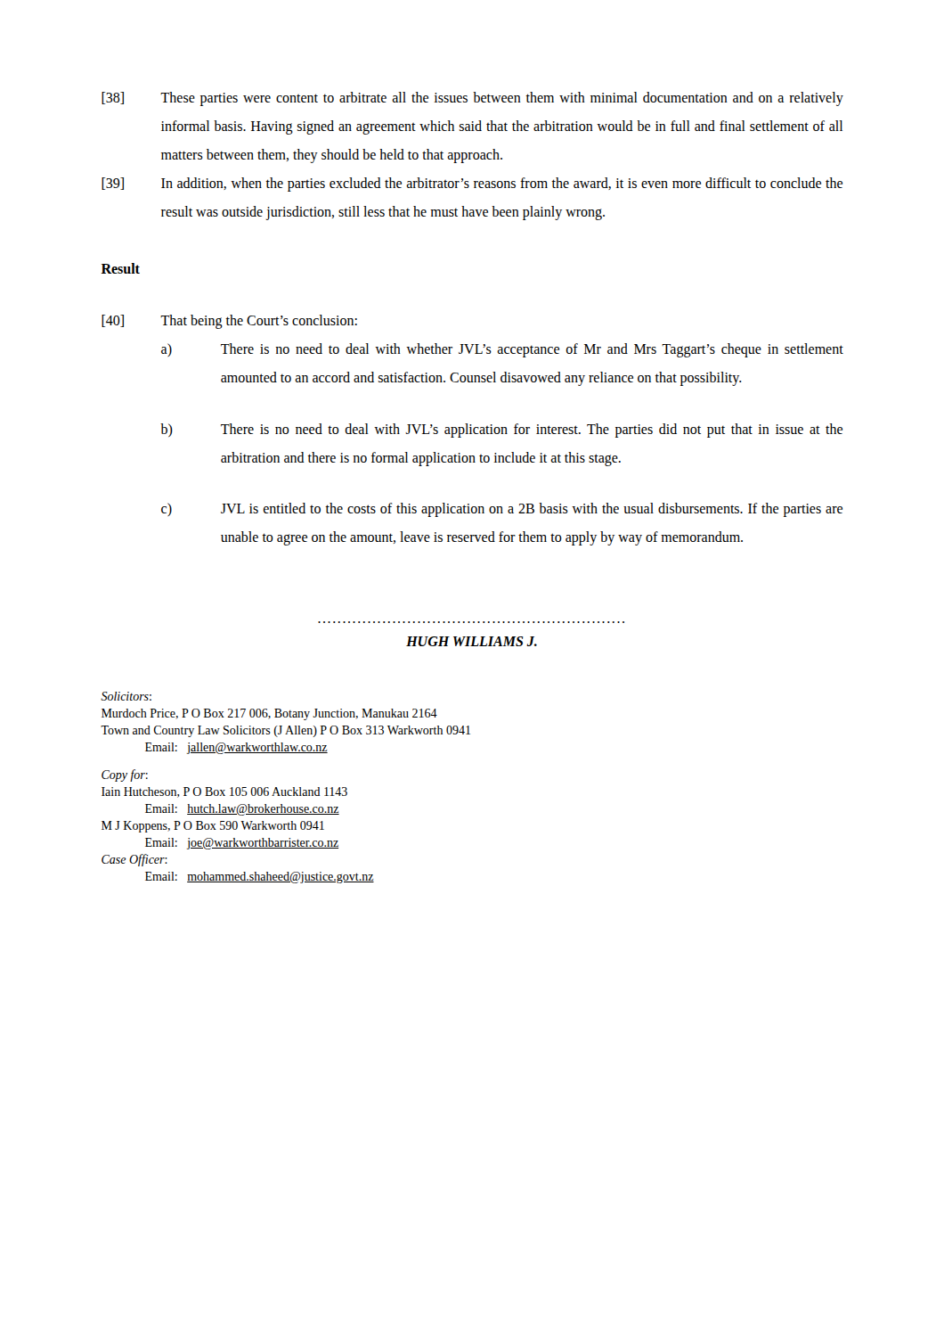[38]
These parties were content to arbitrate all the issues between them with minimal documentation and on a relatively informal basis. Having signed an agreement which said that the arbitration would be in full and final settlement of all matters between them, they should be held to that approach.
[39]
In addition, when the parties excluded the arbitrator’s reasons from the award, it is even more difficult to conclude the result was outside jurisdiction, still less that he must have been plainly wrong.
Result
[40]
That being the Court’s conclusion:
a) There is no need to deal with whether JVL’s acceptance of Mr and Mrs Taggart’s cheque in settlement amounted to an accord and satisfaction. Counsel disavowed any reliance on that possibility.
b) There is no need to deal with JVL’s application for interest. The parties did not put that in issue at the arbitration and there is no formal application to include it at this stage.
c) JVL is entitled to the costs of this application on a 2B basis with the usual disbursements. If the parties are unable to agree on the amount, leave is reserved for them to apply by way of memorandum.
..............................................................
HUGH WILLIAMS J.
Solicitors:
Murdoch Price, P O Box 217 006, Botany Junction, Manukau 2164
Town and Country Law Solicitors (J Allen) P O Box 313 Warkworth 0941
Email: jallen@warkworthlaw.co.nz
Copy for:
Iain Hutcheson, P O Box 105 006 Auckland 1143
Email: hutch.law@brokerhouse.co.nz
M J Koppens, P O Box 590 Warkworth 0941
Email: joe@warkworthbarrister.co.nz
Case Officer:
Email: mohammed.shaheed@justice.govt.nz